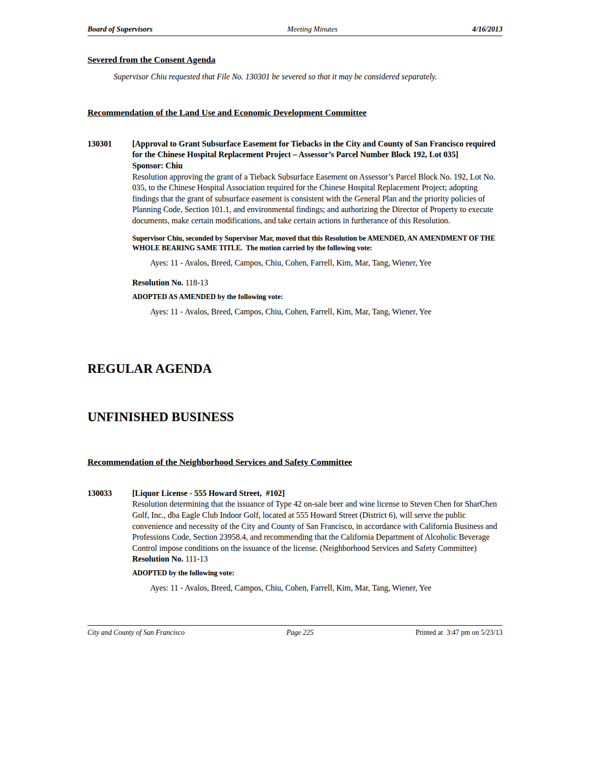Board of Supervisors
Meeting Minutes
4/16/2013
Severed from the Consent Agenda
Supervisor Chiu requested that File No. 130301 be severed so that it may be considered separately.
Recommendation of the Land Use and Economic Development Committee
130301
[Approval to Grant Subsurface Easement for Tiebacks in the City and County of San Francisco required for the Chinese Hospital Replacement Project – Assessor’s Parcel Number Block 192, Lot 035]
Sponsor: Chiu
Resolution approving the grant of a Tieback Subsurface Easement on Assessor’s Parcel Block No. 192, Lot No. 035, to the Chinese Hospital Association required for the Chinese Hospital Replacement Project; adopting findings that the grant of subsurface easement is consistent with the General Plan and the priority policies of Planning Code, Section 101.1, and environmental findings; and authorizing the Director of Property to execute documents, make certain modifications, and take certain actions in furtherance of this Resolution.
Supervisor Chiu, seconded by Supervisor Mar, moved that this Resolution be AMENDED, AN AMENDMENT OF THE WHOLE BEARING SAME TITLE. The motion carried by the following vote:
Ayes: 11 - Avalos, Breed, Campos, Chiu, Cohen, Farrell, Kim, Mar, Tang, Wiener, Yee
Resolution No. 118-13
ADOPTED AS AMENDED by the following vote:
Ayes: 11 - Avalos, Breed, Campos, Chiu, Cohen, Farrell, Kim, Mar, Tang, Wiener, Yee
REGULAR AGENDA
UNFINISHED BUSINESS
Recommendation of the Neighborhood Services and Safety Committee
130033
[Liquor License - 555 Howard Street, #102]
Resolution determining that the issuance of Type 42 on-sale beer and wine license to Steven Chen for SharChen Golf, Inc., dba Eagle Club Indoor Golf, located at 555 Howard Street (District 6), will serve the public convenience and necessity of the City and County of San Francisco, in accordance with California Business and Professions Code, Section 23958.4, and recommending that the California Department of Alcoholic Beverage Control impose conditions on the issuance of the license. (Neighborhood Services and Safety Committee)
Resolution No. 111-13
ADOPTED by the following vote:
Ayes: 11 - Avalos, Breed, Campos, Chiu, Cohen, Farrell, Kim, Mar, Tang, Wiener, Yee
City and County of San Francisco
Page 225
Printed at 3:47 pm on 5/23/13